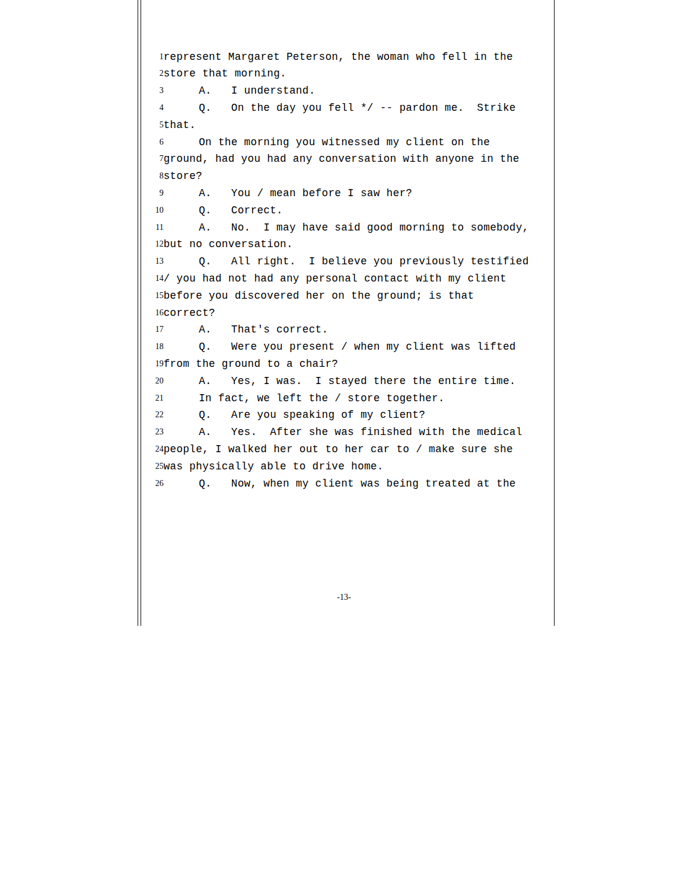| 1 | represent Margaret Peterson, the woman who fell in the |
| 2 | store that morning. |
| 3 | A. I understand. |
| 4 | Q. On the day you fell */ -- pardon me. Strike |
| 5 | that. |
| 6 | On the morning you witnessed my client on the |
| 7 | ground, had you had any conversation with anyone in the |
| 8 | store? |
| 9 | A. You / mean before I saw her? |
| 10 | Q. Correct. |
| 11 | A. No. I may have said good morning to somebody, |
| 12 | but no conversation. |
| 13 | Q. All right. I believe you previously testified |
| 14 | / you had not had any personal contact with my client |
| 15 | before you discovered her on the ground; is that |
| 16 | correct? |
| 17 | A. That's correct. |
| 18 | Q. Were you present / when my client was lifted |
| 19 | from the ground to a chair? |
| 20 | A. Yes, I was. I stayed there the entire time. |
| 21 | In fact, we left the / store together. |
| 22 | Q. Are you speaking of my client? |
| 23 | A. Yes. After she was finished with the medical |
| 24 | people, I walked her out to her car to / make sure she |
| 25 | was physically able to drive home. |
| 26 | Q. Now, when my client was being treated at the |
-13-